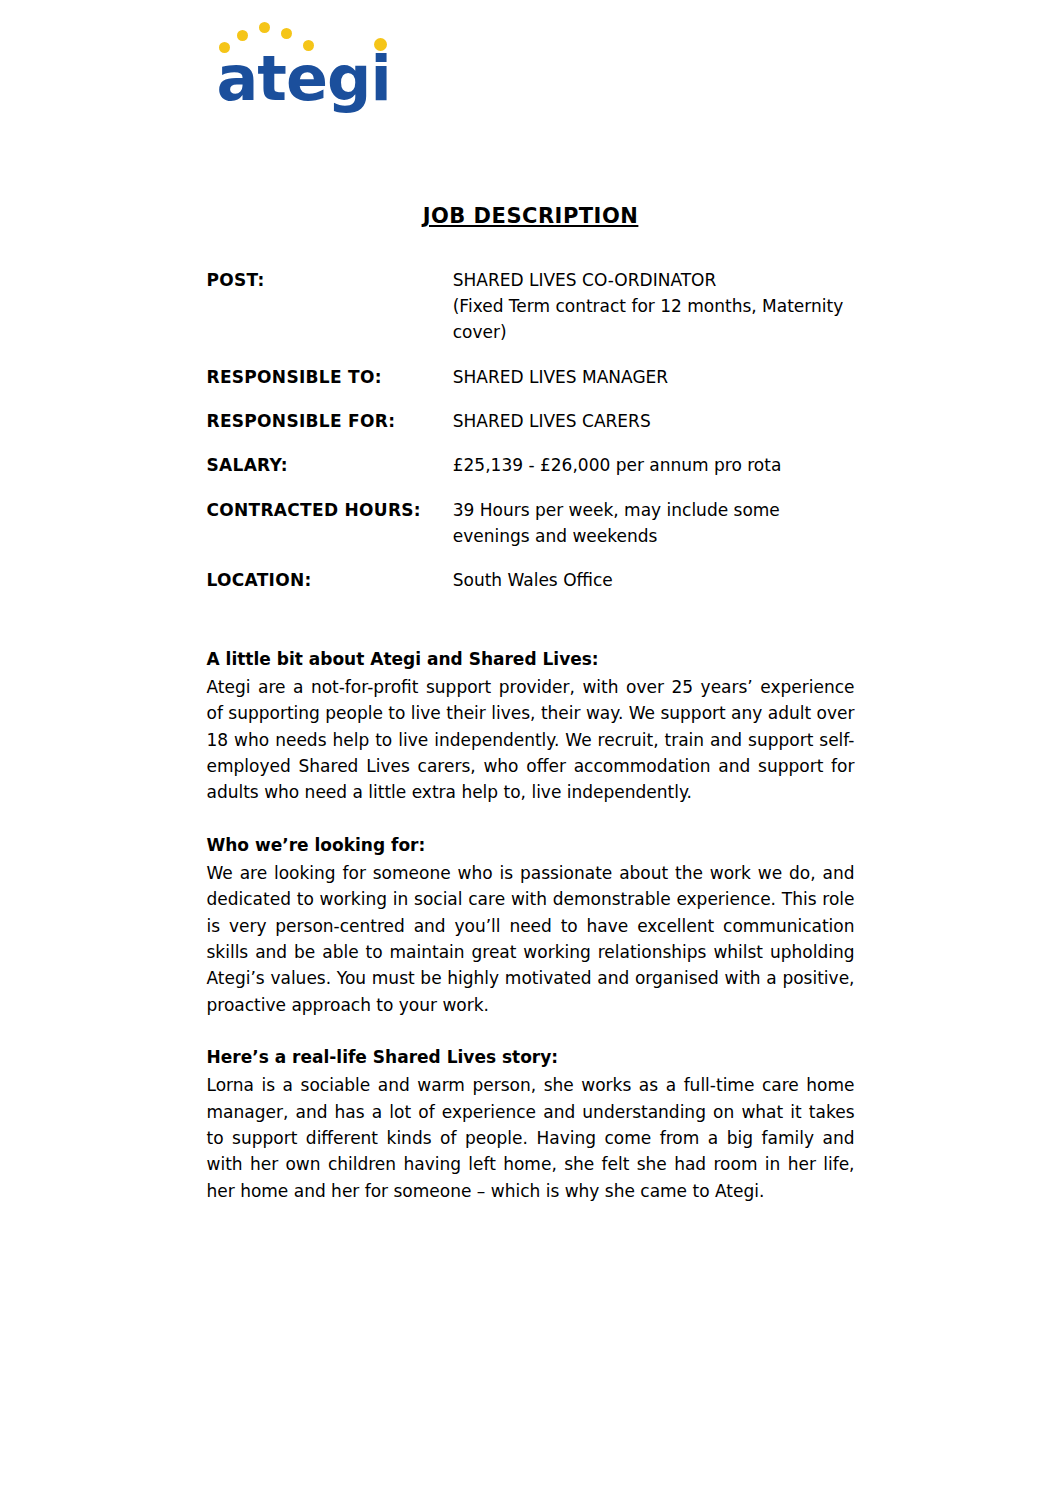ategi
JOB DESCRIPTION
| POST: | SHARED LIVES CO-ORDINATOR (Fixed Term contract for 12 months, Maternity cover) |
| RESPONSIBLE TO: | SHARED LIVES MANAGER |
| RESPONSIBLE FOR: | SHARED LIVES CARERS |
| SALARY: | £25,139 - £26,000 per annum pro rota |
| CONTRACTED HOURS: | 39 Hours per week, may include some evenings and weekends |
| LOCATION: | South Wales Office |
A little bit about Ategi and Shared Lives:
Ategi are a not-for-profit support provider, with over 25 years’ experience of supporting people to live their lives, their way. We support any adult over 18 who needs help to live independently. We recruit, train and support self-employed Shared Lives carers, who offer accommodation and support for adults who need a little extra help to, live independently.
Who we’re looking for:
We are looking for someone who is passionate about the work we do, and dedicated to working in social care with demonstrable experience. This role is very person-centred and you’ll need to have excellent communication skills and be able to maintain great working relationships whilst upholding Ategi’s values. You must be highly motivated and organised with a positive, proactive approach to your work.
Here’s a real-life Shared Lives story:
Lorna is a sociable and warm person, she works as a full-time care home manager, and has a lot of experience and understanding on what it takes to support different kinds of people. Having come from a big family and with her own children having left home, she felt she had room in her life, her home and her for someone – which is why she came to Ategi.